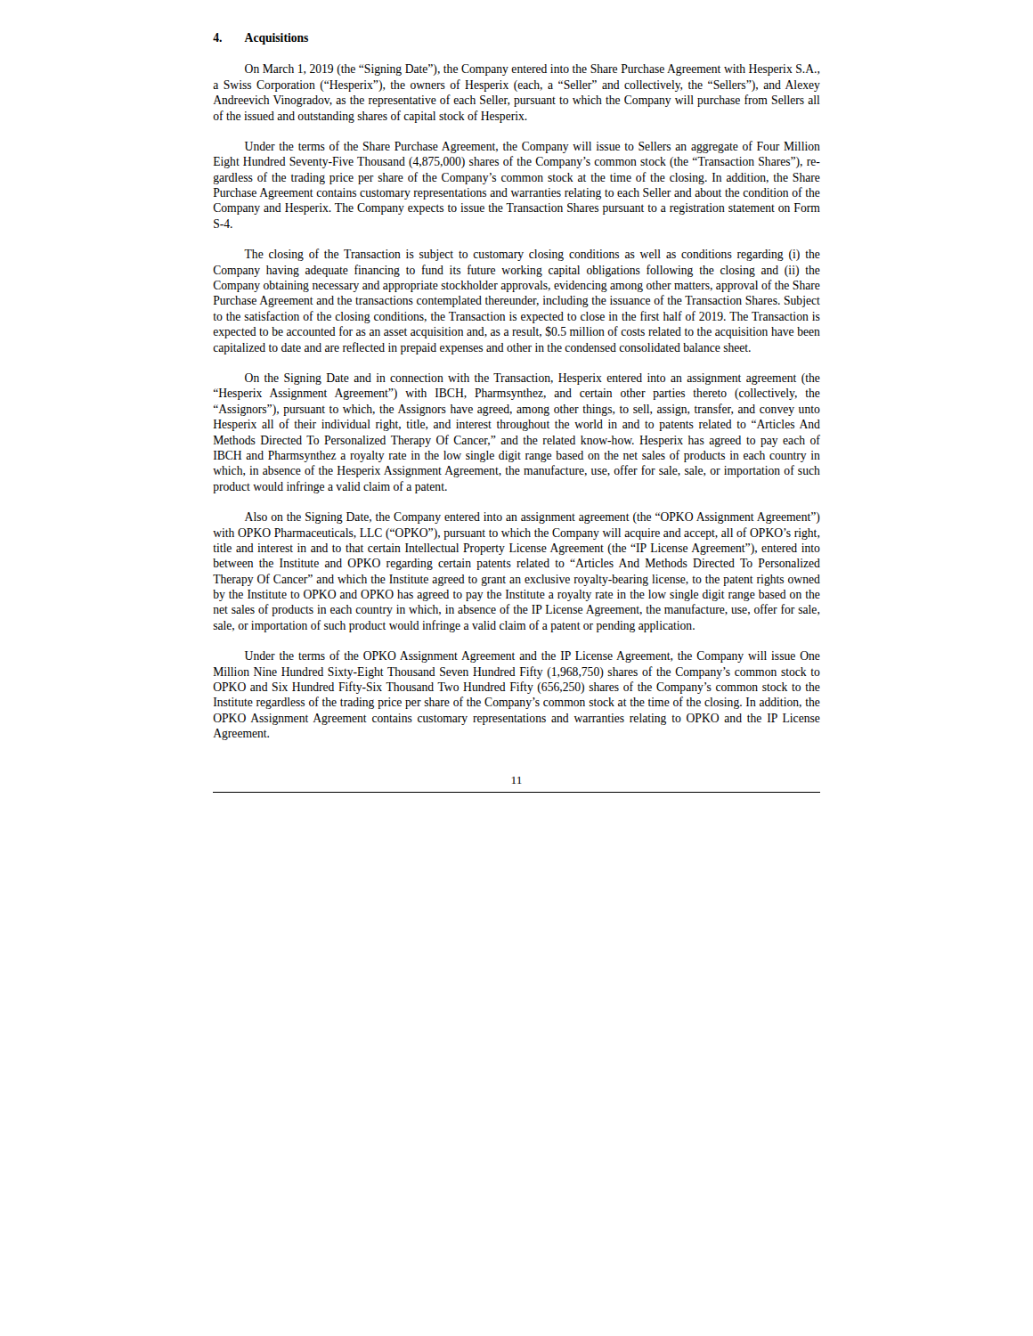4. Acquisitions
On March 1, 2019 (the “Signing Date”), the Company entered into the Share Purchase Agreement with Hesperix S.A., a Swiss Corporation (“Hesperix”), the owners of Hesperix (each, a “Seller” and collectively, the “Sellers”), and Alexey Andreevich Vinogradov, as the representative of each Seller, pursuant to which the Company will purchase from Sellers all of the issued and outstanding shares of capital stock of Hesperix.
Under the terms of the Share Purchase Agreement, the Company will issue to Sellers an aggregate of Four Million Eight Hundred Seventy-Five Thousand (4,875,000) shares of the Company’s common stock (the “Transaction Shares”), regardless of the trading price per share of the Company’s common stock at the time of the closing. In addition, the Share Purchase Agreement contains customary representations and warranties relating to each Seller and about the condition of the Company and Hesperix. The Company expects to issue the Transaction Shares pursuant to a registration statement on Form S-4.
The closing of the Transaction is subject to customary closing conditions as well as conditions regarding (i) the Company having adequate financing to fund its future working capital obligations following the closing and (ii) the Company obtaining necessary and appropriate stockholder approvals, evidencing among other matters, approval of the Share Purchase Agreement and the transactions contemplated thereunder, including the issuance of the Transaction Shares. Subject to the satisfaction of the closing conditions, the Transaction is expected to close in the first half of 2019. The Transaction is expected to be accounted for as an asset acquisition and, as a result, $0.5 million of costs related to the acquisition have been capitalized to date and are reflected in prepaid expenses and other in the condensed consolidated balance sheet.
On the Signing Date and in connection with the Transaction, Hesperix entered into an assignment agreement (the “Hesperix Assignment Agreement”) with IBCH, Pharmsynthez, and certain other parties thereto (collectively, the “Assignors”), pursuant to which, the Assignors have agreed, among other things, to sell, assign, transfer, and convey unto Hesperix all of their individual right, title, and interest throughout the world in and to patents related to “Articles And Methods Directed To Personalized Therapy Of Cancer,” and the related know-how. Hesperix has agreed to pay each of IBCH and Pharmsynthez a royalty rate in the low single digit range based on the net sales of products in each country in which, in absence of the Hesperix Assignment Agreement, the manufacture, use, offer for sale, sale, or importation of such product would infringe a valid claim of a patent.
Also on the Signing Date, the Company entered into an assignment agreement (the “OPKO Assignment Agreement”) with OPKO Pharmaceuticals, LLC (“OPKO”), pursuant to which the Company will acquire and accept, all of OPKO’s right, title and interest in and to that certain Intellectual Property License Agreement (the “IP License Agreement”), entered into between the Institute and OPKO regarding certain patents related to “Articles And Methods Directed To Personalized Therapy Of Cancer” and which the Institute agreed to grant an exclusive royalty-bearing license, to the patent rights owned by the Institute to OPKO and OPKO has agreed to pay the Institute a royalty rate in the low single digit range based on the net sales of products in each country in which, in absence of the IP License Agreement, the manufacture, use, offer for sale, sale, or importation of such product would infringe a valid claim of a patent or pending application.
Under the terms of the OPKO Assignment Agreement and the IP License Agreement, the Company will issue One Million Nine Hundred Sixty-Eight Thousand Seven Hundred Fifty (1,968,750) shares of the Company’s common stock to OPKO and Six Hundred Fifty-Six Thousand Two Hundred Fifty (656,250) shares of the Company’s common stock to the Institute regardless of the trading price per share of the Company’s common stock at the time of the closing. In addition, the OPKO Assignment Agreement contains customary representations and warranties relating to OPKO and the IP License Agreement.
11